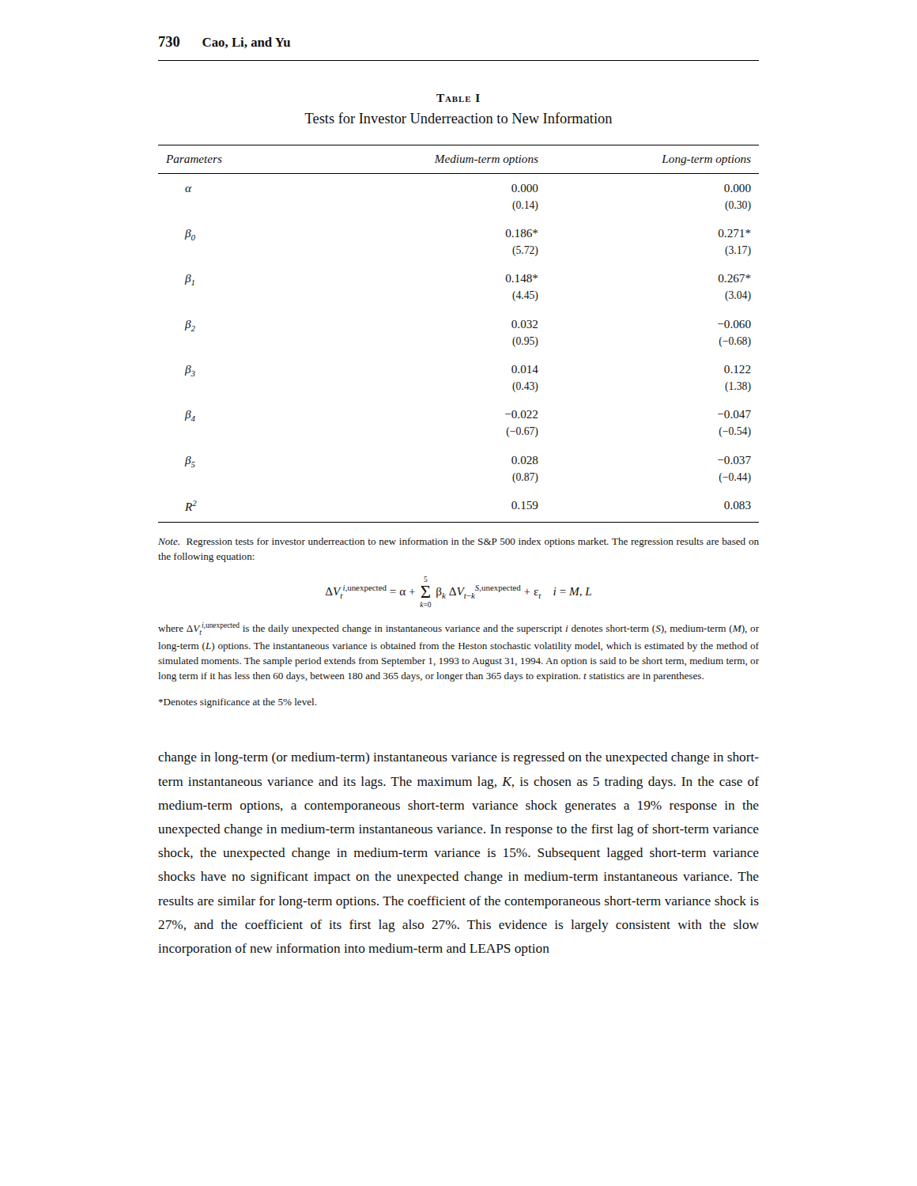730 Cao, Li, and Yu
Table I Tests for Investor Underreaction to New Information
| Parameters | Medium-term options | Long-term options |
| --- | --- | --- |
| α | 0.000 (0.14) | 0.000 (0.30) |
| β 0 | 0.186* (5.72) | 0.271* (3.17) |
| β 1 | 0.148* (4.45) | 0.267* (3.04) |
| β 2 | 0.032 (0.95) | −0.060 (−0.68) |
| β 3 | 0.014 (0.43) | 0.122 (1.38) |
| β 4 | −0.022 (−0.67) | −0.047 (−0.54) |
| β 5 | 0.028 (0.87) | −0.037 (−0.44) |
| R 2 | 0.159 | 0.083 |
Note. Regression tests for investor underreaction to new information in the S&P 500 index options market. The regression results are based on the following equation:
ΔVti,unexpected = α + 5 Σ k=0 βk ΔVt−kS,unexpected + εt i = M, L
where ΔVti,unexpected is the daily unexpected change in instantaneous variance and the superscript i denotes short-term (S), medium-term (M), or long-term (L) options. The instantaneous variance is obtained from the Heston stochastic volatility model, which is estimated by the method of simulated moments. The sample period extends from September 1, 1993 to August 31, 1994. An option is said to be short term, medium term, or long term if it has less then 60 days, between 180 and 365 days, or longer than 365 days to expiration. t statistics are in parentheses.
*Denotes significance at the 5% level.
change in long-term (or medium-term) instantaneous variance is regressed on the unexpected change in short-term instantaneous variance and its lags. The maximum lag, K, is chosen as 5 trading days. In the case of medium-term options, a contemporaneous short-term variance shock generates a 19% response in the unexpected change in medium-term instantaneous variance. In response to the first lag of short-term variance shock, the unexpected change in medium-term variance is 15%. Subsequent lagged short-term variance shocks have no significant impact on the unexpected change in medium-term instantaneous variance. The results are similar for long-term options. The coefficient of the contemporaneous short-term variance shock is 27%, and the coefficient of its first lag also 27%. This evidence is largely consistent with the slow incorporation of new information into medium-term and LEAPS option